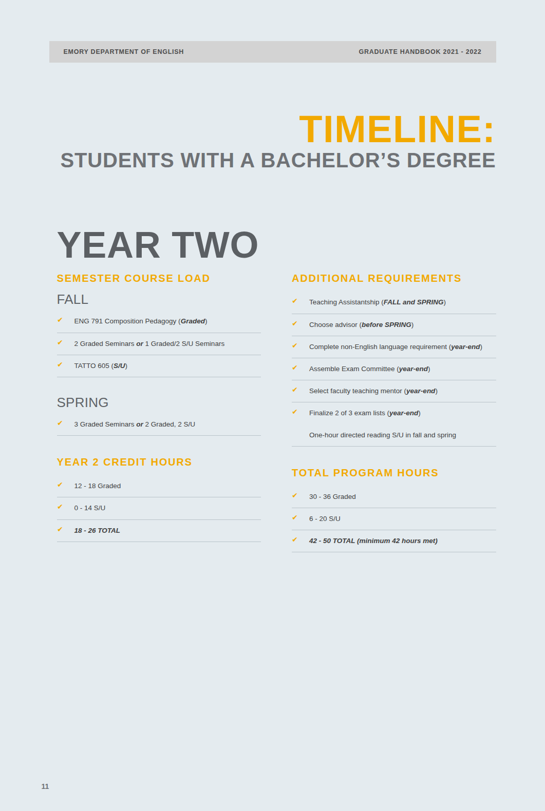EMORY DEPARTMENT OF ENGLISH GRADUATE HANDBOOK 2021 - 2022
TIMELINE:
STUDENTS WITH A BACHELOR’S DEGREE
YEAR TWO
SEMESTER COURSE LOAD
FALL
ENG 791 Composition Pedagogy (Graded)
2 Graded Seminars or 1 Graded/2 S/U Seminars
TATTO 605 (S/U)
SPRING
3 Graded Seminars or 2 Graded, 2 S/U
YEAR 2 CREDIT HOURS
12 - 18 Graded
0 - 14 S/U
18 - 26 TOTAL
ADDITIONAL REQUIREMENTS
Teaching Assistantship (FALL and SPRING)
Choose advisor (before SPRING)
Complete non-English language requirement (year-end)
Assemble Exam Committee (year-end)
Select faculty teaching mentor (year-end)
Finalize 2 of 3 exam lists (year-end)
One-hour directed reading S/U in fall and spring
TOTAL PROGRAM HOURS
30 - 36 Graded
6 - 20 S/U
42 - 50 TOTAL (minimum 42 hours met)
11